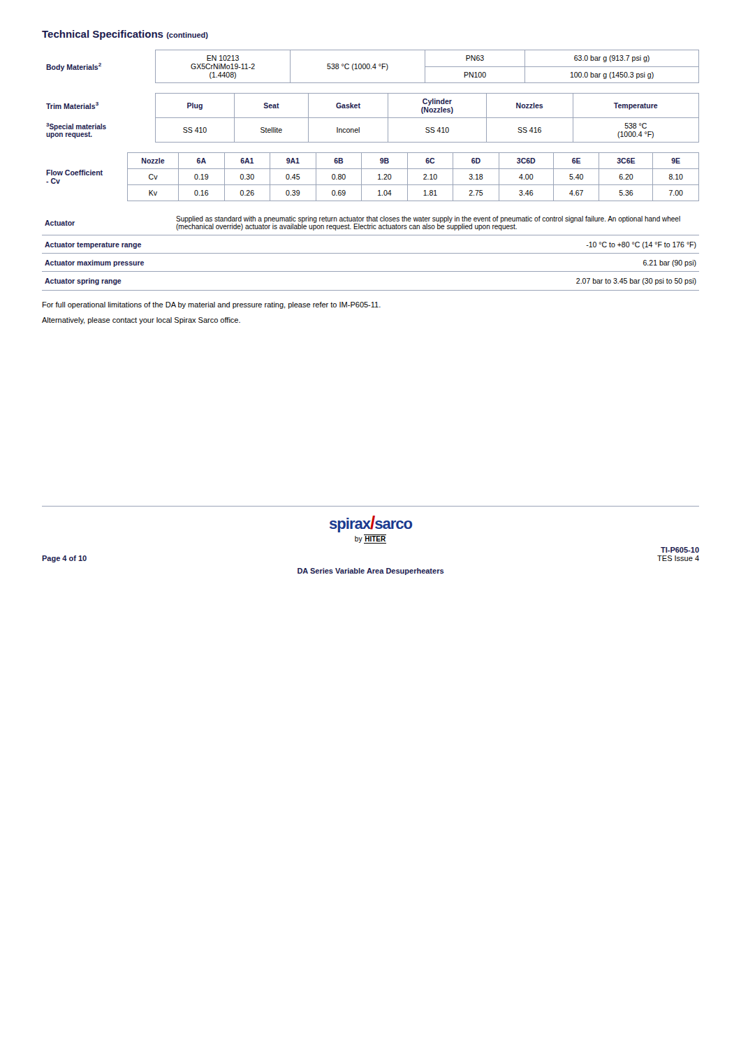Technical Specifications (continued)
| Body Materials 2 | EN 10213 GX5CrNiMo19-11-2 (1.4408) | 538 °C (1000.4 °F) | PN63 | 63.0 bar g (913.7 psi g) |
| PN100 | 100.0 bar g (1450.3 psi g) |
| Trim Materials 3 | Plug | Seat | Gasket | Cylinder (Nozzles) | Nozzles | Temperature |
| 3 Special materials upon request. | SS 410 | Stellite | Inconel | SS 410 | SS 416 | 538 °C (1000.4 °F) |
| Flow Coefficient - Cv | Nozzle | 6A | 6A1 | 9A1 | 6B | 9B | 6C | 6D | 3C6D | 6E | 3C6E | 9E |
| Cv | 0.19 | 0.30 | 0.45 | 0.80 | 1.20 | 2.10 | 3.18 | 4.00 | 5.40 | 6.20 | 8.10 |
| Kv | 0.16 | 0.26 | 0.39 | 0.69 | 1.04 | 1.81 | 2.75 | 3.46 | 4.67 | 5.36 | 7.00 |
| Actuator | Supplied as standard with a pneumatic spring return actuator that closes the water supply in the event of pneumatic of control signal failure. An optional hand wheel (mechanical override) actuator is available upon request. Electric actuators can also be supplied upon request. |
| Actuator temperature range | -10 °C to +80 °C (14 °F to 176 °F) |
| Actuator maximum pressure | 6.21 bar (90 psi) |
| Actuator spring range | 2.07 bar to 3.45 bar (30 psi to 50 psi) |
For full operational limitations of the DA by material and pressure rating, please refer to IM-P605-11.
Alternatively, please contact your local Spirax Sarco office.
spirax/sarco
by HITER
Page 4 of 10
TI-P605-10
TES Issue 4
DA Series Variable Area Desuperheaters